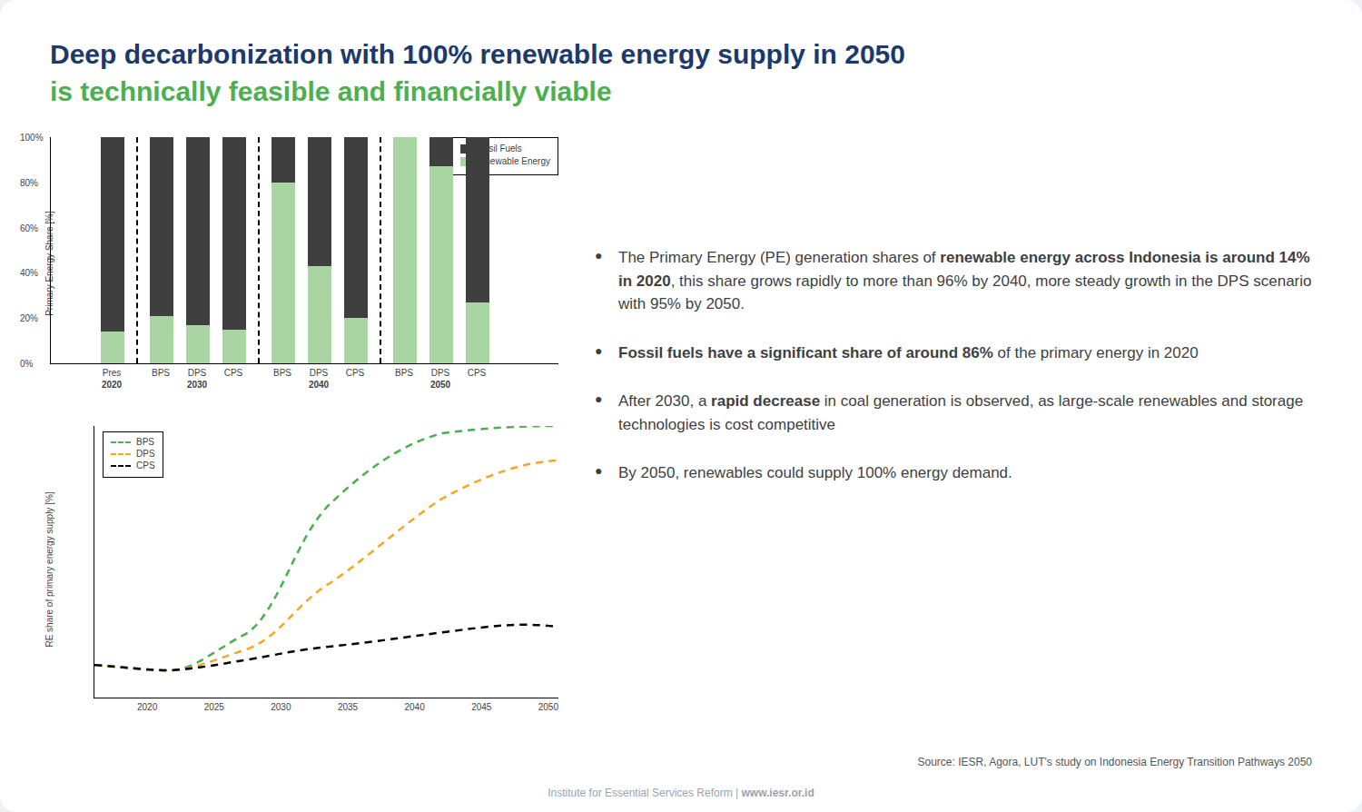Deep decarbonization with 100% renewable energy supply in 2050
is technically feasible and financially viable
Primary Energy Share [%]
Fossil Fuels
Renewable Energy
100% 80% 60% 40% 20% 0%
Pres BPS DPS CPS BPS DPS CPS BPS DPS CPS
2020 2030 2040 2050
RE share of primary energy supply [%]
BPS
DPS
CPS
100% 80% 60% 40% 20% 0%
2020202520302035 204020452050
The Primary Energy (PE) generation shares of renewable energy across Indonesia is around 14% in 2020, this share grows rapidly to more than 96% by 2040, more steady growth in the DPS scenario with 95% by 2050.
Fossil fuels have a significant share of around 86% of the primary energy in 2020
After 2030, a rapid decrease in coal generation is observed, as large-scale renewables and storage technologies is cost competitive
By 2050, renewables could supply 100% energy demand.
Source: IESR, Agora, LUT's study on Indonesia Energy Transition Pathways 2050
Institute for Essential Services Reform | www.iesr.or.id